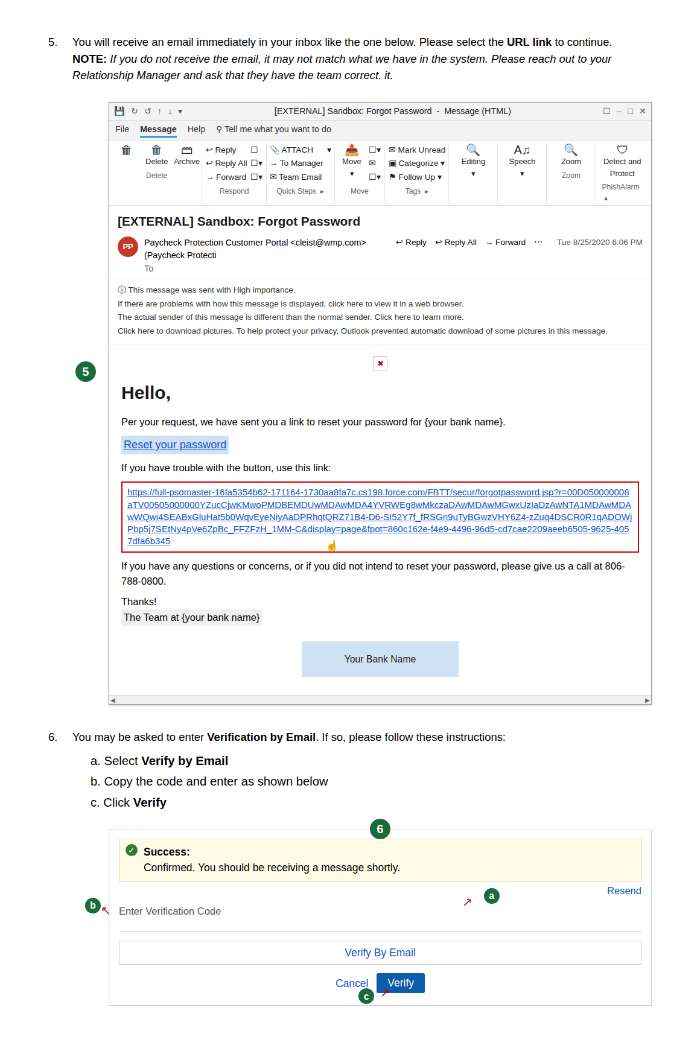You will receive an email immediately in your inbox like the one below. Please select the URL link to continue. NOTE: If you do not receive the email, it may not match what we have in the system. Please reach out to your Relationship Manager and ask that they have the team correct. it.
5
💾↻↺↑↓▾
[EXTERNAL] Sandbox: Forgot Password - Message (HTML)
☐–□✕
File Message Help ⚲ Tell me what you want to do
🗑
🗑Delete
🗃Archive
Delete
↩ Reply
↩ Reply All
→ Forward
☐
☐▾
☐▾
Respond
📎 ATTACH
→ To Manager
✉ Team Email
▾
Quick Steps ▸
📤Move▾
☐▾
✉
☐▾
Move
✉ Mark Unread
▣ Categorize ▾
⚑ Follow Up ▾
Tags ▸
🔍Editing▾
A♫Speech▾
🔍Zoom
Zoom
🛡Detect and Protect
PhishAlarm ▴
[EXTERNAL] Sandbox: Forgot Password
PP
Paycheck Protection Customer Portal <cleist@wmp.com>(Paycheck Protecti
To
↩ Reply ↩ Reply All → Forward ⋯ Tue 8/25/2020 6:06 PM
ⓘ This message was sent with High importance.
If there are problems with how this message is displayed, click here to view it in a web browser.
The actual sender of this message is different than the normal sender. Click here to learn more.
Click here to download pictures. To help protect your privacy, Outlook prevented automatic download of some pictures in this message.
✖
Hello,
Per your request, we have sent you a link to reset your password for {your bank name}.
Reset your password
If you have trouble with the button, use this link:
https://full-psomaster-16fa5354b62-171164-1730aa8fa7c.cs198.force.com/FBTT/secur/forgotpassword.jsp?r=00D050000008aTV00505000000YZucCjwKMwoPMDBEMDUwMDAwMDA4YVRWEg8wMkczaDAwMDAwMGwxUzIaDzAwNTA1MDAwMDAwWQwi4SEABxGluHat5b0WqvEyeNiyAaDPRhqtQRZ71B4-D6-SI52Y7f_fRSGn9uTyBGwzVHY6Z4-zZuq4DSCR0R1qADOWjPbp5j7SEtNy4pVe6ZpBc_FFZFzH_1MM-C&display=page&fpot=860c162e-f4e9-4496-96d5-cd7cae2209aeeb6505-9625-4057dfa6b345 ☝
If you have any questions or concerns, or if you did not intend to reset your password, please give us a call at 806-788-0800.
Thanks!
The Team at {your bank name}
Your Bank Name
◀▶
You may be asked to enter Verification by Email. If so, please follow these instructions:
a. Select Verify by Email
b. Copy the code and enter as shown below
c. Click Verify
6
✓
Success: Confirmed. You should be receiving a message shortly.
Resend
Enter Verification Code
Verify By Email
Cancel Verify
a
b
c
↗
↖
↗